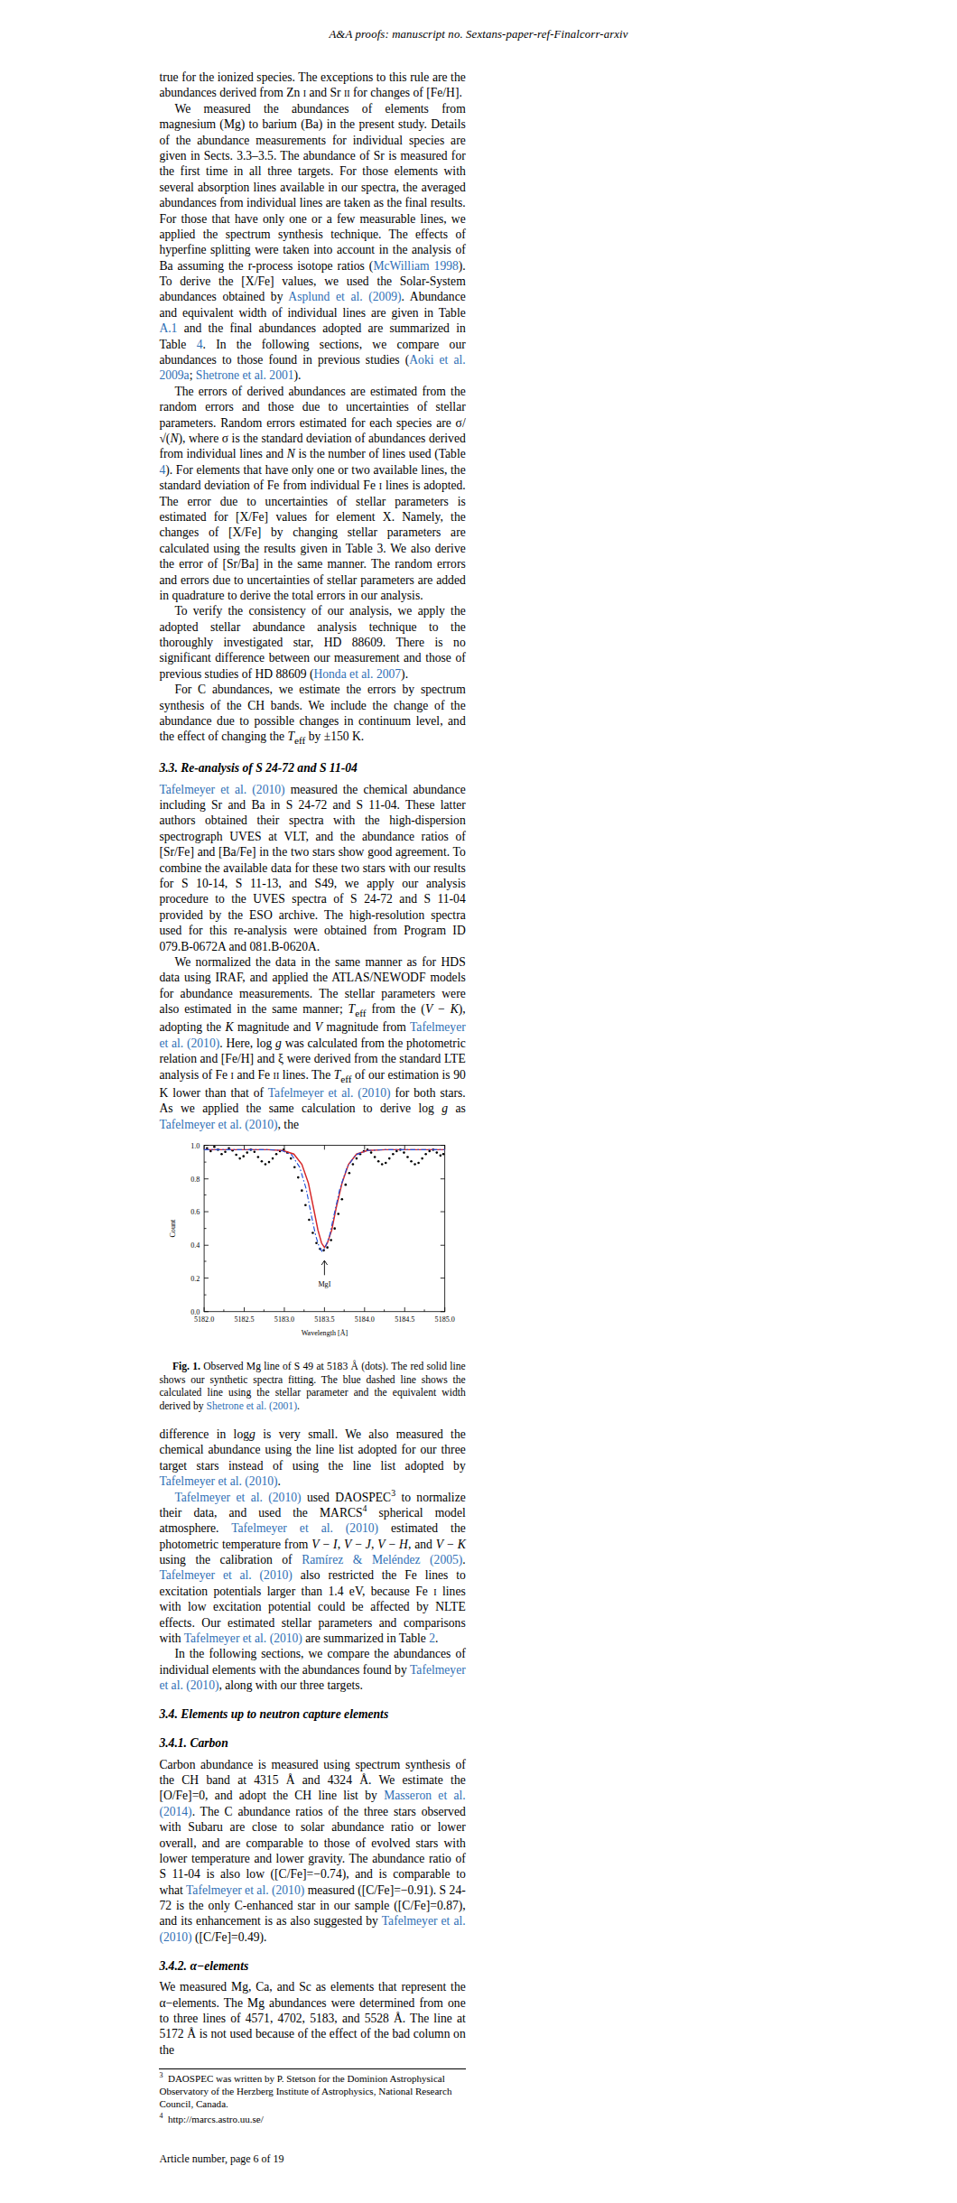A&A proofs: manuscript no. Sextans-paper-ref-Finalcorr-arxiv
true for the ionized species. The exceptions to this rule are the abundances derived from Zn i and Sr ii for changes of [Fe/H].
We measured the abundances of elements from magnesium (Mg) to barium (Ba) in the present study. Details of the abundance measurements for individual species are given in Sects. 3.3–3.5. The abundance of Sr is measured for the first time in all three targets. For those elements with several absorption lines available in our spectra, the averaged abundances from individual lines are taken as the final results. For those that have only one or a few measurable lines, we applied the spectrum synthesis technique. The effects of hyperfine splitting were taken into account in the analysis of Ba assuming the r-process isotope ratios (McWilliam 1998). To derive the [X/Fe] values, we used the Solar-System abundances obtained by Asplund et al. (2009). Abundance and equivalent width of individual lines are given in Table A.1 and the final abundances adopted are summarized in Table 4. In the following sections, we compare our abundances to those found in previous studies (Aoki et al. 2009a; Shetrone et al. 2001).
The errors of derived abundances are estimated from the random errors and those due to uncertainties of stellar parameters. Random errors estimated for each species are σ/√(N), where σ is the standard deviation of abundances derived from individual lines and N is the number of lines used (Table 4). For elements that have only one or two available lines, the standard deviation of Fe from individual Fe i lines is adopted. The error due to uncertainties of stellar parameters is estimated for [X/Fe] values for element X. Namely, the changes of [X/Fe] by changing stellar parameters are calculated using the results given in Table 3. We also derive the error of [Sr/Ba] in the same manner. The random errors and errors due to uncertainties of stellar parameters are added in quadrature to derive the total errors in our analysis.
To verify the consistency of our analysis, we apply the adopted stellar abundance analysis technique to the thoroughly investigated star, HD 88609. There is no significant difference between our measurement and those of previous studies of HD 88609 (Honda et al. 2007).
For C abundances, we estimate the errors by spectrum synthesis of the CH bands. We include the change of the abundance due to possible changes in continuum level, and the effect of changing the Teff by ±150 K.
3.3. Re-analysis of S 24-72 and S 11-04
Tafelmeyer et al. (2010) measured the chemical abundance including Sr and Ba in S 24-72 and S 11-04. These latter authors obtained their spectra with the high-dispersion spectrograph UVES at VLT, and the abundance ratios of [Sr/Fe] and [Ba/Fe] in the two stars show good agreement. To combine the available data for these two stars with our results for S 10-14, S 11-13, and S49, we apply our analysis procedure to the UVES spectra of S 24-72 and S 11-04 provided by the ESO archive. The high-resolution spectra used for this re-analysis were obtained from Program ID 079.B-0672A and 081.B-0620A.
We normalized the data in the same manner as for HDS data using IRAF, and applied the ATLAS/NEWODF models for abundance measurements. The stellar parameters were also estimated in the same manner; Teff from the (V − K), adopting the K magnitude and V magnitude from Tafelmeyer et al. (2010). Here, log g was calculated from the photometric relation and [Fe/H] and ξ were derived from the standard LTE analysis of Fe i and Fe ii lines. The Teff of our estimation is 90 K lower than that of Tafelmeyer et al. (2010) for both stars. As we applied the same calculation to derive log g as Tafelmeyer et al. (2010), the
5182.0 5182.5 5183.0 5183.5 5184.0 5184.5 5185.0 0.0 0.2 0.4 0.6 0.8 1.0 Wavelength [Å] Count MgI
Fig. 1. Observed Mg line of S 49 at 5183 Å (dots). The red solid line shows our synthetic spectra fitting. The blue dashed line shows the calculated line using the stellar parameter and the equivalent width derived by Shetrone et al. (2001).
difference in logg is very small. We also measured the chemical abundance using the line list adopted for our three target stars instead of using the line list adopted by Tafelmeyer et al. (2010).
Tafelmeyer et al. (2010) used DAOSPEC3 to normalize their data, and used the MARCS4 spherical model atmosphere. Tafelmeyer et al. (2010) estimated the photometric temperature from V − I, V − J, V − H, and V − K using the calibration of Ramírez & Meléndez (2005). Tafelmeyer et al. (2010) also restricted the Fe lines to excitation potentials larger than 1.4 eV, because Fe i lines with low excitation potential could be affected by NLTE effects. Our estimated stellar parameters and comparisons with Tafelmeyer et al. (2010) are summarized in Table 2.
In the following sections, we compare the abundances of individual elements with the abundances found by Tafelmeyer et al. (2010), along with our three targets.
3.4. Elements up to neutron capture elements
3.4.1. Carbon
Carbon abundance is measured using spectrum synthesis of the CH band at 4315 Å and 4324 Å. We estimate the [O/Fe]=0, and adopt the CH line list by Masseron et al. (2014). The C abundance ratios of the three stars observed with Subaru are close to solar abundance ratio or lower overall, and are comparable to those of evolved stars with lower temperature and lower gravity. The abundance ratio of S 11-04 is also low ([C/Fe]=−0.74), and is comparable to what Tafelmeyer et al. (2010) measured ([C/Fe]=−0.91). S 24-72 is the only C-enhanced star in our sample ([C/Fe]=0.87), and its enhancement is as also suggested by Tafelmeyer et al. (2010) ([C/Fe]=0.49).
3.4.2. α−elements
We measured Mg, Ca, and Sc as elements that represent the α−elements. The Mg abundances were determined from one to three lines of 4571, 4702, 5183, and 5528 Å. The line at 5172 Å is not used because of the effect of the bad column on the
3 DAOSPEC was written by P. Stetson for the Dominion Astrophysical Observatory of the Herzberg Institute of Astrophysics, National Research Council, Canada.
4 http://marcs.astro.uu.se/
Article number, page 6 of 19